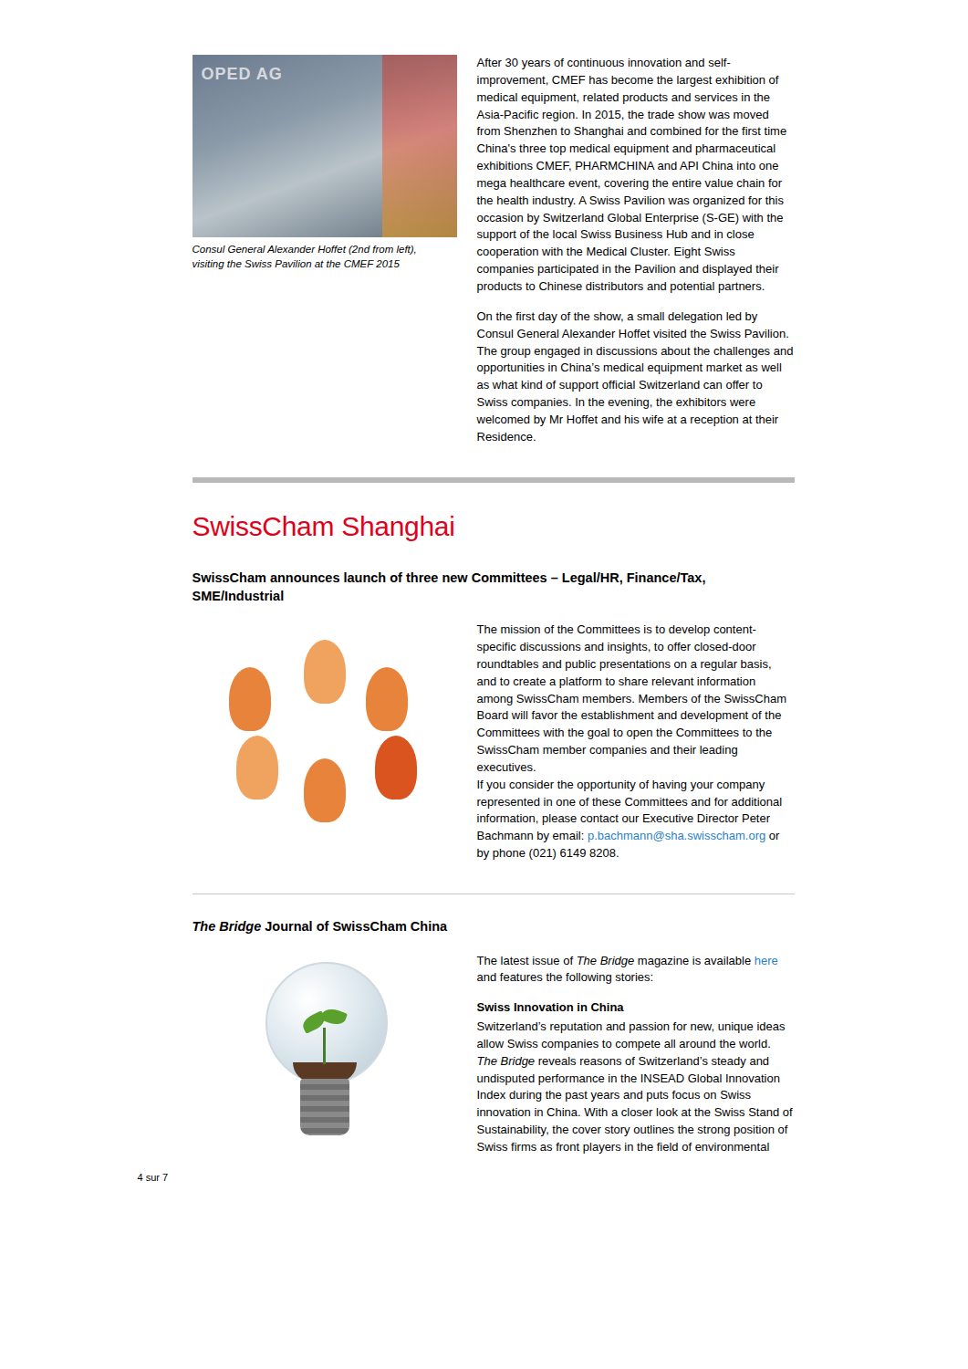Consul General Alexander Hoffet (2nd from left),
visiting the Swiss Pavilion at the CMEF 2015
After 30 years of continuous innovation and self-improvement, CMEF has become the largest exhibition of medical equipment, related products and services in the Asia-Pacific region. In 2015, the trade show was moved from Shenzhen to Shanghai and combined for the first time China's three top medical equipment and pharmaceutical exhibitions CMEF, PHARMCHINA and API China into one mega healthcare event, covering the entire value chain for the health industry. A Swiss Pavilion was organized for this occasion by Switzerland Global Enterprise (S-GE) with the support of the local Swiss Business Hub and in close cooperation with the Medical Cluster. Eight Swiss companies participated in the Pavilion and displayed their products to Chinese distributors and potential partners.
On the first day of the show, a small delegation led by Consul General Alexander Hoffet visited the Swiss Pavilion. The group engaged in discussions about the challenges and opportunities in China’s medical equipment market as well as what kind of support official Switzerland can offer to Swiss companies. In the evening, the exhibitors were welcomed by Mr Hoffet and his wife at a reception at their Residence.
SwissCham Shanghai
SwissCham announces launch of three new Committees – Legal/HR, Finance/Tax, SME/Industrial
The mission of the Committees is to develop content-specific discussions and insights, to offer closed-door roundtables and public presentations on a regular basis, and to create a platform to share relevant information among SwissCham members. Members of the SwissCham Board will favor the establishment and development of the Committees with the goal to open the Committees to the SwissCham member companies and their leading executives.
If you consider the opportunity of having your company represented in one of these Committees and for additional information, please contact our Executive Director Peter Bachmann by email: p.bachmann@sha.swisscham.org or by phone (021) 6149 8208.
The Bridge Journal of SwissCham China
The latest issue of The Bridge magazine is available here and features the following stories:
Swiss Innovation in China
Switzerland’s reputation and passion for new, unique ideas allow Swiss companies to compete all around the world. The Bridge reveals reasons of Switzerland’s steady and undisputed performance in the INSEAD Global Innovation Index during the past years and puts focus on Swiss innovation in China. With a closer look at the Swiss Stand of Sustainability, the cover story outlines the strong position of Swiss firms as front players in the field of environmental
4 sur 7